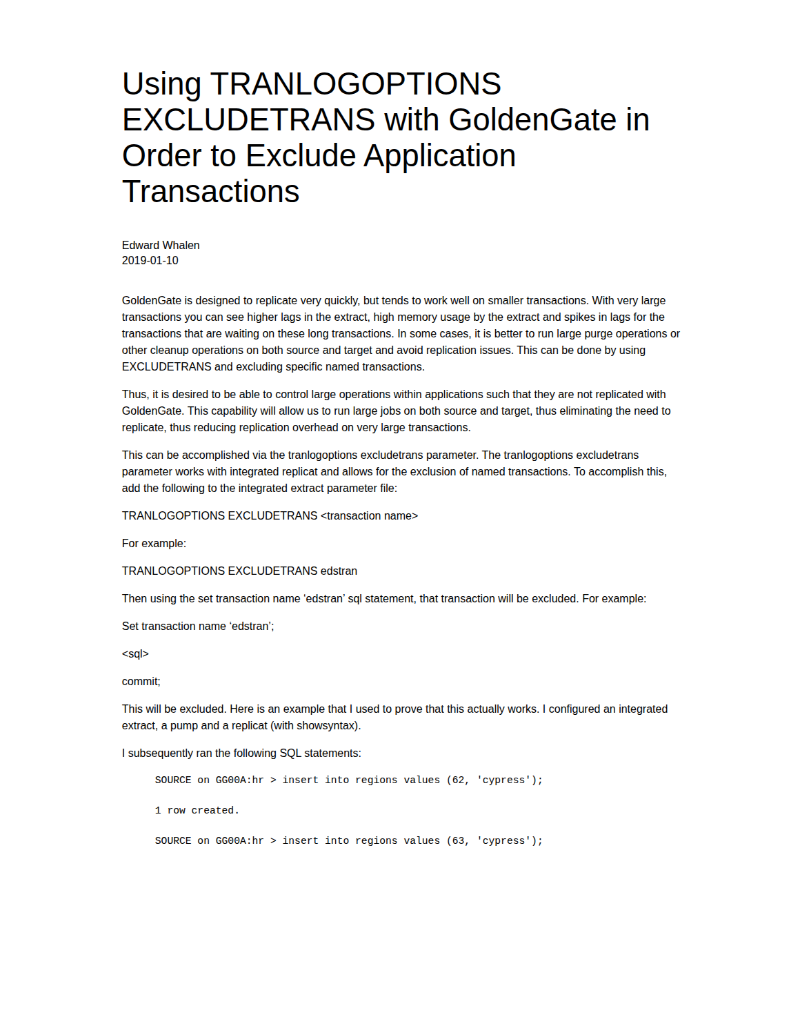Using TRANLOGOPTIONS EXCLUDETRANS with GoldenGate in Order to Exclude Application Transactions
Edward Whalen
2019-01-10
GoldenGate is designed to replicate very quickly, but tends to work well on smaller transactions. With very large transactions you can see higher lags in the extract, high memory usage by the extract and spikes in lags for the transactions that are waiting on these long transactions. In some cases, it is better to run large purge operations or other cleanup operations on both source and target and avoid replication issues. This can be done by using EXCLUDETRANS and excluding specific named transactions.
Thus, it is desired to be able to control large operations within applications such that they are not replicated with GoldenGate. This capability will allow us to run large jobs on both source and target, thus eliminating the need to replicate, thus reducing replication overhead on very large transactions.
This can be accomplished via the tranlogoptions excludetrans parameter. The tranlogoptions excludetrans parameter works with integrated replicat and allows for the exclusion of named transactions. To accomplish this, add the following to the integrated extract parameter file:
TRANLOGOPTIONS EXCLUDETRANS <transaction name>
For example:
TRANLOGOPTIONS EXCLUDETRANS edstran
Then using the set transaction name ‘edstran’ sql statement, that transaction will be excluded. For example:
Set transaction name ‘edstran’;
<sql>
commit;
This will be excluded. Here is an example that I used to prove that this actually works. I configured an integrated extract, a pump and a replicat (with showsyntax).
I subsequently ran the following SQL statements:
SOURCE on GG00A:hr > insert into regions values (62, 'cypress');

1 row created.

SOURCE on GG00A:hr > insert into regions values (63, 'cypress');